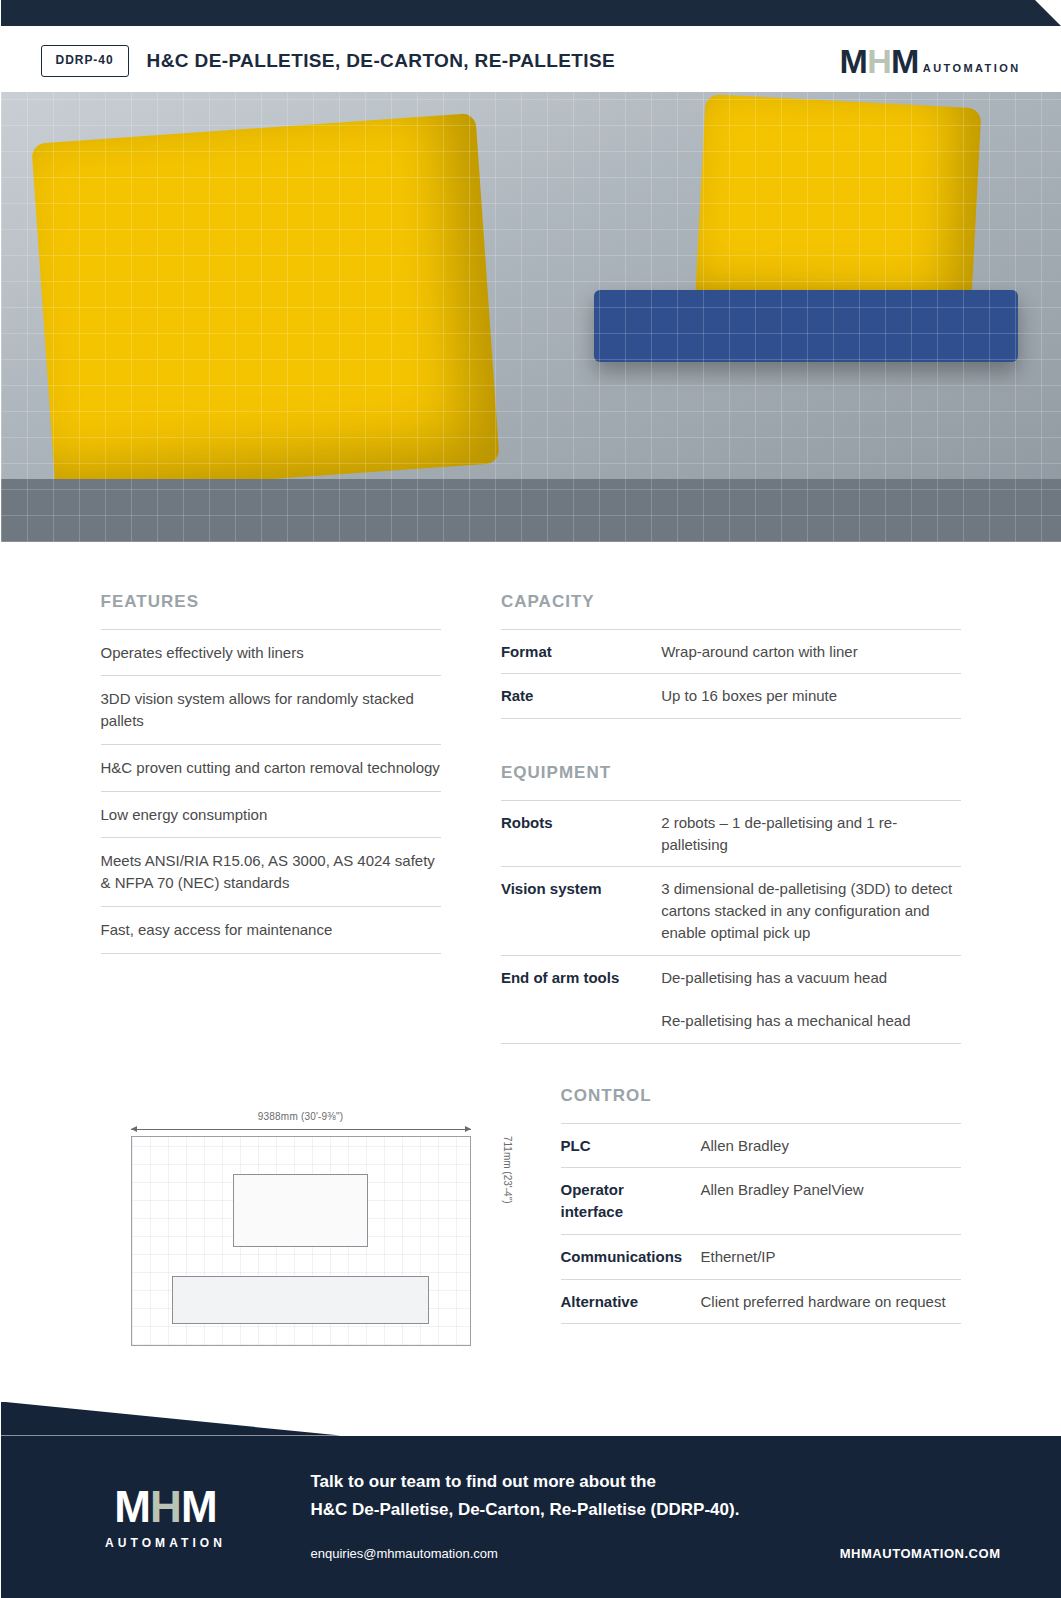DDRP-40
H&C De-Palletise, De-Carton, Re-Palletise
MHM AUTOMATION
Features
Operates effectively with liners
3DD vision system allows for randomly stacked pallets
H&C proven cutting and carton removal technology
Low energy consumption
Meets ANSI/RIA R15.06, AS 3000, AS 4024 safety & NFPA 70 (NEC) standards
Fast, easy access for maintenance
Capacity
| Format | Wrap-around carton with liner |
| Rate | Up to 16 boxes per minute |
Equipment
| Robots | 2 robots – 1 de-palletising and 1 re-palletising |
| Vision system | 3 dimensional de-palletising (3DD) to detect cartons stacked in any configuration and enable optimal pick up |
| End of arm tools | De-palletising has a vacuum head |
| | Re-palletising has a mechanical head |
9388mm (30'-9⅜")
711mm (23'-4")
Control
| PLC | Allen Bradley |
| Operator interface | Allen Bradley PanelView |
| Communications | Ethernet/IP |
| Alternative | Client preferred hardware on request |
MHM AUTOMATION
Talk to our team to find out more about the
H&C De-Palletise, De-Carton, Re-Palletise (DDRP-40).
enquiries@mhmautomation.com MHMAUTOMATION.COM